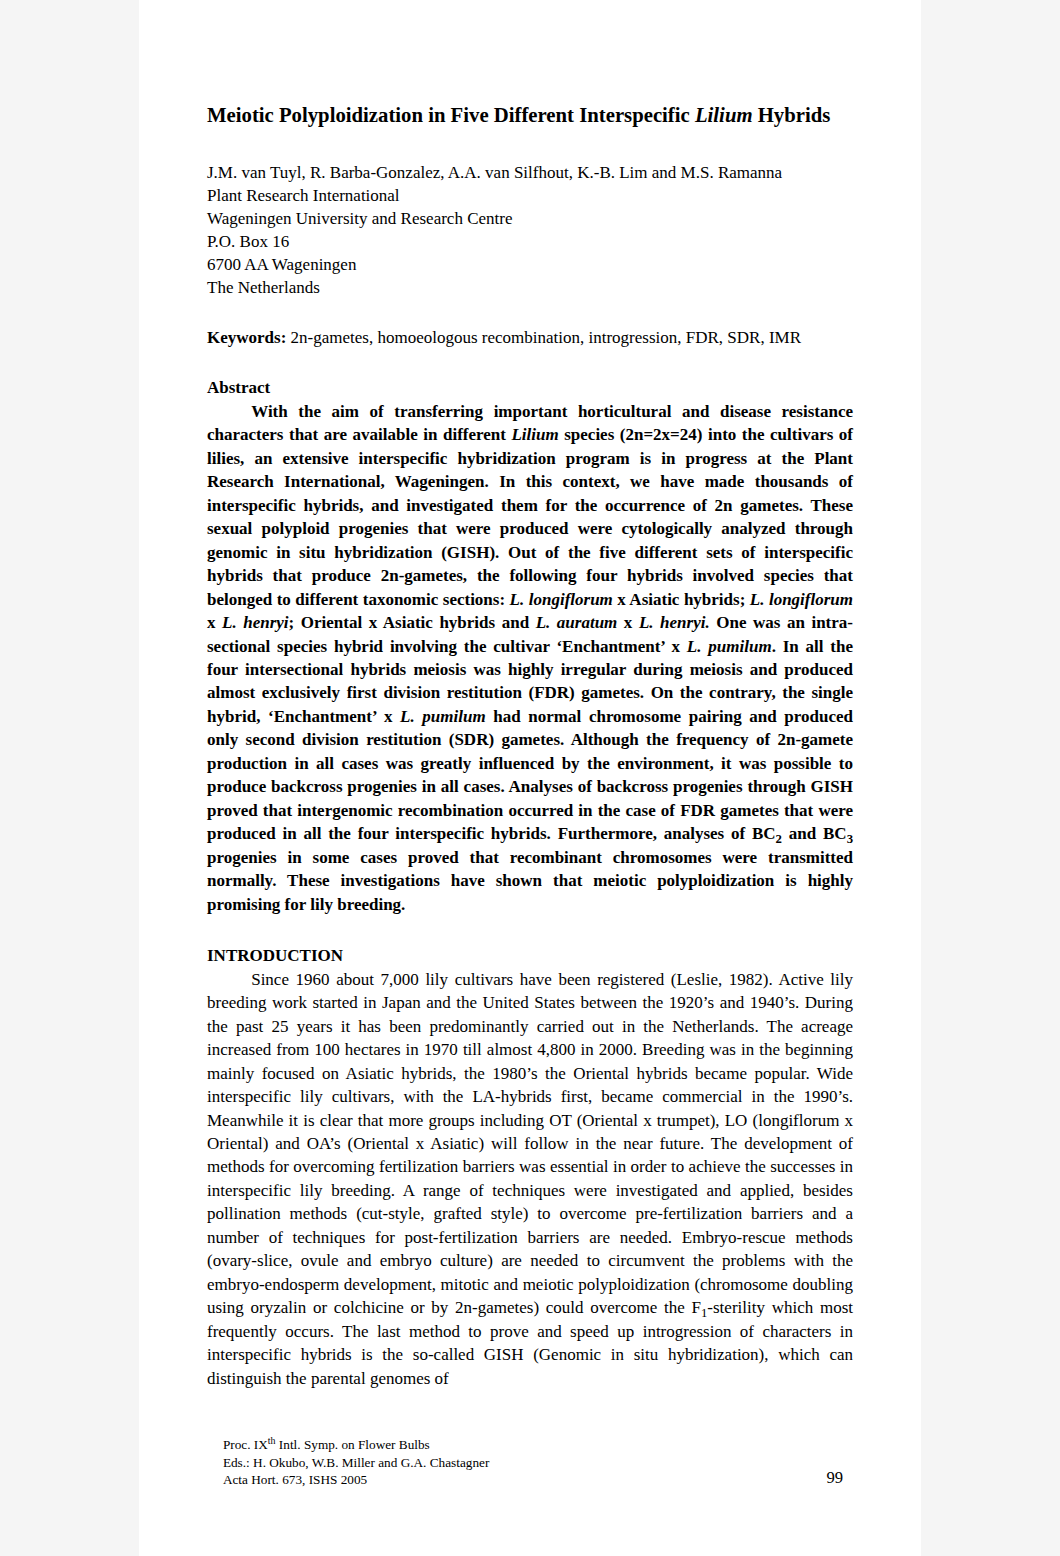Meiotic Polyploidization in Five Different Interspecific Lilium Hybrids
J.M. van Tuyl, R. Barba-Gonzalez, A.A. van Silfhout, K.-B. Lim and M.S. Ramanna
Plant Research International
Wageningen University and Research Centre
P.O. Box 16
6700 AA Wageningen
The Netherlands
Keywords: 2n-gametes, homoeologous recombination, introgression, FDR, SDR, IMR
Abstract
With the aim of transferring important horticultural and disease resistance characters that are available in different Lilium species (2n=2x=24) into the cultivars of lilies, an extensive interspecific hybridization program is in progress at the Plant Research International, Wageningen. In this context, we have made thousands of interspecific hybrids, and investigated them for the occurrence of 2n gametes. These sexual polyploid progenies that were produced were cytologically analyzed through genomic in situ hybridization (GISH). Out of the five different sets of interspecific hybrids that produce 2n-gametes, the following four hybrids involved species that belonged to different taxonomic sections: L. longiflorum x Asiatic hybrids; L. longiflorum x L. henryi; Oriental x Asiatic hybrids and L. auratum x L. henryi. One was an intra-sectional species hybrid involving the cultivar ‘Enchantment’ x L. pumilum. In all the four intersectional hybrids meiosis was highly irregular during meiosis and produced almost exclusively first division restitution (FDR) gametes. On the contrary, the single hybrid, ‘Enchantment’ x L. pumilum had normal chromosome pairing and produced only second division restitution (SDR) gametes. Although the frequency of 2n-gamete production in all cases was greatly influenced by the environment, it was possible to produce backcross progenies in all cases. Analyses of backcross progenies through GISH proved that intergenomic recombination occurred in the case of FDR gametes that were produced in all the four interspecific hybrids. Furthermore, analyses of BC2 and BC3 progenies in some cases proved that recombinant chromosomes were transmitted normally. These investigations have shown that meiotic polyploidization is highly promising for lily breeding.
INTRODUCTION
Since 1960 about 7,000 lily cultivars have been registered (Leslie, 1982). Active lily breeding work started in Japan and the United States between the 1920’s and 1940’s. During the past 25 years it has been predominantly carried out in the Netherlands. The acreage increased from 100 hectares in 1970 till almost 4,800 in 2000. Breeding was in the beginning mainly focused on Asiatic hybrids, the 1980’s the Oriental hybrids became popular. Wide interspecific lily cultivars, with the LA-hybrids first, became commercial in the 1990’s. Meanwhile it is clear that more groups including OT (Oriental x trumpet), LO (longiflorum x Oriental) and OA’s (Oriental x Asiatic) will follow in the near future. The development of methods for overcoming fertilization barriers was essential in order to achieve the successes in interspecific lily breeding. A range of techniques were investigated and applied, besides pollination methods (cut-style, grafted style) to overcome pre-fertilization barriers and a number of techniques for post-fertilization barriers are needed. Embryo-rescue methods (ovary-slice, ovule and embryo culture) are needed to circumvent the problems with the embryo-endosperm development, mitotic and meiotic polyploidization (chromosome doubling using oryzalin or colchicine or by 2n-gametes) could overcome the F1-sterility which most frequently occurs. The last method to prove and speed up introgression of characters in interspecific hybrids is the so-called GISH (Genomic in situ hybridization), which can distinguish the parental genomes of
Proc. IXth Intl. Symp. on Flower Bulbs
Eds.: H. Okubo, W.B. Miller and G.A. Chastagner
Acta Hort. 673, ISHS 2005
99